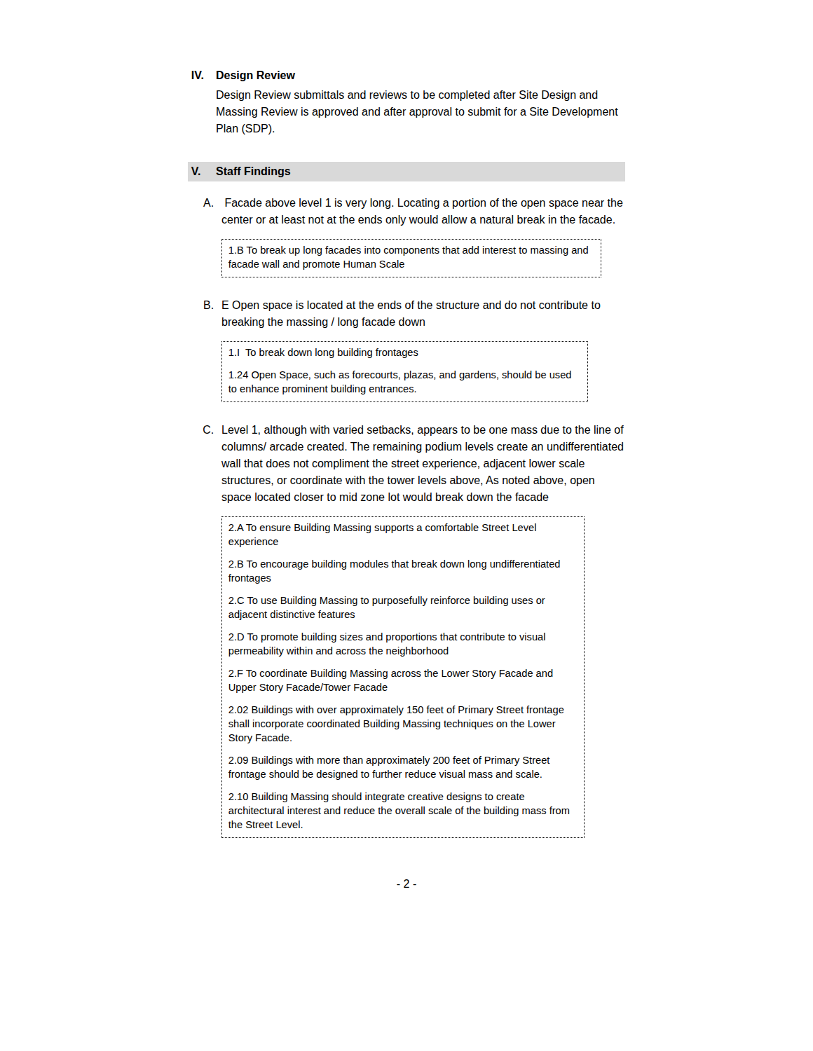IV. Design Review
Design Review submittals and reviews to be completed after Site Design and Massing Review is approved and after approval to submit for a Site Development Plan (SDP).
V. Staff Findings
Facade above level 1 is very long. Locating a portion of the open space near the center or at least not at the ends only would allow a natural break in the facade.
1.B To break up long facades into components that add interest to massing and facade wall and promote Human Scale
E Open space is located at the ends of the structure and do not contribute to breaking the massing / long facade down
1.I To break down long building frontages
1.24 Open Space, such as forecourts, plazas, and gardens, should be used to enhance prominent building entrances.
Level 1, although with varied setbacks, appears to be one mass due to the line of columns/ arcade created. The remaining podium levels create an undifferentiated wall that does not compliment the street experience, adjacent lower scale structures, or coordinate with the tower levels above, As noted above, open space located closer to mid zone lot would break down the facade
2.A To ensure Building Massing supports a comfortable Street Level experience
2.B To encourage building modules that break down long undifferentiated frontages
2.C To use Building Massing to purposefully reinforce building uses or adjacent distinctive features
2.D To promote building sizes and proportions that contribute to visual permeability within and across the neighborhood
2.F To coordinate Building Massing across the Lower Story Facade and Upper Story Facade/Tower Facade
2.02 Buildings with over approximately 150 feet of Primary Street frontage shall incorporate coordinated Building Massing techniques on the Lower Story Facade.
2.09 Buildings with more than approximately 200 feet of Primary Street frontage should be designed to further reduce visual mass and scale.
2.10 Building Massing should integrate creative designs to create architectural interest and reduce the overall scale of the building mass from the Street Level.
- 2 -